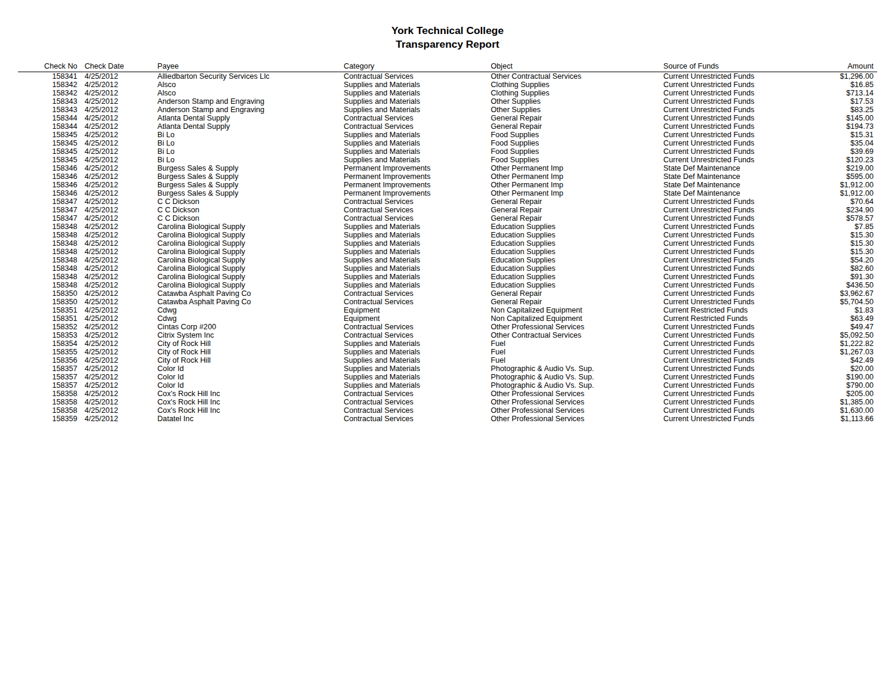York Technical College
Transparency Report
| Check No | Check Date | Payee | Category | Object | Source of Funds | Amount |
| --- | --- | --- | --- | --- | --- | --- |
| 158341 | 4/25/2012 | Alliedbarton Security Services Llc | Contractual Services | Other Contractual Services | Current Unrestricted Funds | $1,296.00 |
| 158342 | 4/25/2012 | Alsco | Supplies and Materials | Clothing Supplies | Current Unrestricted Funds | $16.85 |
| 158342 | 4/25/2012 | Alsco | Supplies and Materials | Clothing Supplies | Current Unrestricted Funds | $713.14 |
| 158343 | 4/25/2012 | Anderson Stamp and Engraving | Supplies and Materials | Other Supplies | Current Unrestricted Funds | $17.53 |
| 158343 | 4/25/2012 | Anderson Stamp and Engraving | Supplies and Materials | Other Supplies | Current Unrestricted Funds | $83.25 |
| 158344 | 4/25/2012 | Atlanta Dental Supply | Contractual Services | General Repair | Current Unrestricted Funds | $145.00 |
| 158344 | 4/25/2012 | Atlanta Dental Supply | Contractual Services | General Repair | Current Unrestricted Funds | $194.73 |
| 158345 | 4/25/2012 | Bi Lo | Supplies and Materials | Food Supplies | Current Unrestricted Funds | $15.31 |
| 158345 | 4/25/2012 | Bi Lo | Supplies and Materials | Food Supplies | Current Unrestricted Funds | $35.04 |
| 158345 | 4/25/2012 | Bi Lo | Supplies and Materials | Food Supplies | Current Unrestricted Funds | $39.69 |
| 158345 | 4/25/2012 | Bi Lo | Supplies and Materials | Food Supplies | Current Unrestricted Funds | $120.23 |
| 158346 | 4/25/2012 | Burgess Sales & Supply | Permanent Improvements | Other Permanent Imp | State Def Maintenance | $219.00 |
| 158346 | 4/25/2012 | Burgess Sales & Supply | Permanent Improvements | Other Permanent Imp | State Def Maintenance | $595.00 |
| 158346 | 4/25/2012 | Burgess Sales & Supply | Permanent Improvements | Other Permanent Imp | State Def Maintenance | $1,912.00 |
| 158346 | 4/25/2012 | Burgess Sales & Supply | Permanent Improvements | Other Permanent Imp | State Def Maintenance | $1,912.00 |
| 158347 | 4/25/2012 | C C Dickson | Contractual Services | General Repair | Current Unrestricted Funds | $70.64 |
| 158347 | 4/25/2012 | C C Dickson | Contractual Services | General Repair | Current Unrestricted Funds | $234.90 |
| 158347 | 4/25/2012 | C C Dickson | Contractual Services | General Repair | Current Unrestricted Funds | $578.57 |
| 158348 | 4/25/2012 | Carolina Biological Supply | Supplies and Materials | Education Supplies | Current Unrestricted Funds | $7.85 |
| 158348 | 4/25/2012 | Carolina Biological Supply | Supplies and Materials | Education Supplies | Current Unrestricted Funds | $15.30 |
| 158348 | 4/25/2012 | Carolina Biological Supply | Supplies and Materials | Education Supplies | Current Unrestricted Funds | $15.30 |
| 158348 | 4/25/2012 | Carolina Biological Supply | Supplies and Materials | Education Supplies | Current Unrestricted Funds | $15.30 |
| 158348 | 4/25/2012 | Carolina Biological Supply | Supplies and Materials | Education Supplies | Current Unrestricted Funds | $54.20 |
| 158348 | 4/25/2012 | Carolina Biological Supply | Supplies and Materials | Education Supplies | Current Unrestricted Funds | $82.60 |
| 158348 | 4/25/2012 | Carolina Biological Supply | Supplies and Materials | Education Supplies | Current Unrestricted Funds | $91.30 |
| 158348 | 4/25/2012 | Carolina Biological Supply | Supplies and Materials | Education Supplies | Current Unrestricted Funds | $436.50 |
| 158350 | 4/25/2012 | Catawba Asphalt Paving Co | Contractual Services | General Repair | Current Unrestricted Funds | $3,962.67 |
| 158350 | 4/25/2012 | Catawba Asphalt Paving Co | Contractual Services | General Repair | Current Unrestricted Funds | $5,704.50 |
| 158351 | 4/25/2012 | Cdwg | Equipment | Non Capitalized Equipment | Current Restricted Funds | $1.83 |
| 158351 | 4/25/2012 | Cdwg | Equipment | Non Capitalized Equipment | Current Restricted Funds | $63.49 |
| 158352 | 4/25/2012 | Cintas Corp #200 | Contractual Services | Other Professional Services | Current Unrestricted Funds | $49.47 |
| 158353 | 4/25/2012 | Citrix System Inc | Contractual Services | Other Contractual Services | Current Unrestricted Funds | $5,092.50 |
| 158354 | 4/25/2012 | City of Rock Hill | Supplies and Materials | Fuel | Current Unrestricted Funds | $1,222.82 |
| 158355 | 4/25/2012 | City of Rock Hill | Supplies and Materials | Fuel | Current Unrestricted Funds | $1,267.03 |
| 158356 | 4/25/2012 | City of Rock Hill | Supplies and Materials | Fuel | Current Unrestricted Funds | $42.49 |
| 158357 | 4/25/2012 | Color Id | Supplies and Materials | Photographic & Audio Vs. Sup. | Current Unrestricted Funds | $20.00 |
| 158357 | 4/25/2012 | Color Id | Supplies and Materials | Photographic & Audio Vs. Sup. | Current Unrestricted Funds | $190.00 |
| 158357 | 4/25/2012 | Color Id | Supplies and Materials | Photographic & Audio Vs. Sup. | Current Unrestricted Funds | $790.00 |
| 158358 | 4/25/2012 | Cox's Rock Hill Inc | Contractual Services | Other Professional Services | Current Unrestricted Funds | $205.00 |
| 158358 | 4/25/2012 | Cox's Rock Hill Inc | Contractual Services | Other Professional Services | Current Unrestricted Funds | $1,385.00 |
| 158358 | 4/25/2012 | Cox's Rock Hill Inc | Contractual Services | Other Professional Services | Current Unrestricted Funds | $1,630.00 |
| 158359 | 4/25/2012 | Datatel Inc | Contractual Services | Other Professional Services | Current Unrestricted Funds | $1,113.66 |